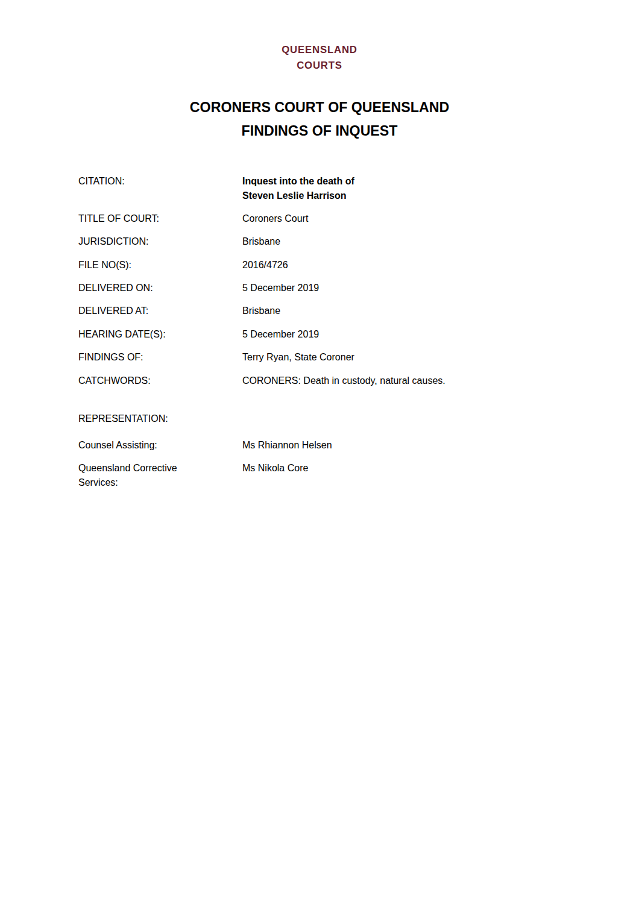QUEENSLAND COURTS
CORONERS COURT OF QUEENSLAND
FINDINGS OF INQUEST
| Citation: | Inquest into the death of Steven Leslie Harrison |
| Title of court: | Coroners Court |
| Jurisdiction: | Brisbane |
| File no(s): | 2016/4726 |
| Delivered on: | 5 December 2019 |
| Delivered at: | Brisbane |
| Hearing date(s): | 5 December 2019 |
| Findings of: | Terry Ryan, State Coroner |
| Catchwords: | CORONERS: Death in custody, natural causes. |
Representation:
| Counsel Assisting: | Ms Rhiannon Helsen | |
| Queensland Corrective Services: | Ms Nikola Core | |